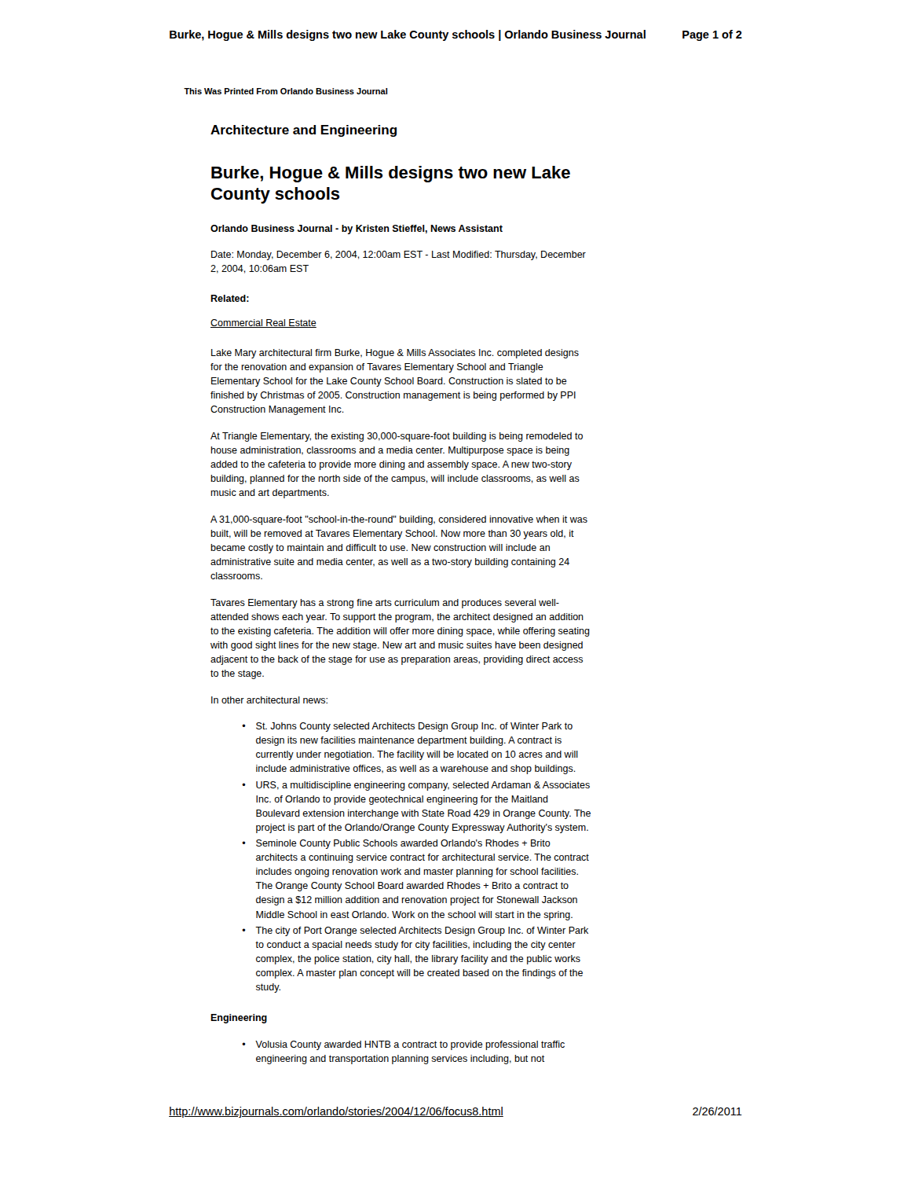Burke, Hogue & Mills designs two new Lake County schools | Orlando Business Journal
Page 1 of 2
This Was Printed From Orlando Business Journal
Architecture and Engineering
Burke, Hogue & Mills designs two new Lake County schools
Orlando Business Journal - by Kristen Stieffel, News Assistant
Date: Monday, December 6, 2004, 12:00am EST - Last Modified: Thursday, December 2, 2004, 10:06am EST
Related:
Commercial Real Estate
Lake Mary architectural firm Burke, Hogue & Mills Associates Inc. completed designs for the renovation and expansion of Tavares Elementary School and Triangle Elementary School for the Lake County School Board. Construction is slated to be finished by Christmas of 2005. Construction management is being performed by PPI Construction Management Inc.
At Triangle Elementary, the existing 30,000-square-foot building is being remodeled to house administration, classrooms and a media center. Multipurpose space is being added to the cafeteria to provide more dining and assembly space. A new two-story building, planned for the north side of the campus, will include classrooms, as well as music and art departments.
A 31,000-square-foot "school-in-the-round" building, considered innovative when it was built, will be removed at Tavares Elementary School. Now more than 30 years old, it became costly to maintain and difficult to use. New construction will include an administrative suite and media center, as well as a two-story building containing 24 classrooms.
Tavares Elementary has a strong fine arts curriculum and produces several well-attended shows each year. To support the program, the architect designed an addition to the existing cafeteria. The addition will offer more dining space, while offering seating with good sight lines for the new stage. New art and music suites have been designed adjacent to the back of the stage for use as preparation areas, providing direct access to the stage.
In other architectural news:
St. Johns County selected Architects Design Group Inc. of Winter Park to design its new facilities maintenance department building. A contract is currently under negotiation. The facility will be located on 10 acres and will include administrative offices, as well as a warehouse and shop buildings.
URS, a multidiscipline engineering company, selected Ardaman & Associates Inc. of Orlando to provide geotechnical engineering for the Maitland Boulevard extension interchange with State Road 429 in Orange County. The project is part of the Orlando/Orange County Expressway Authority's system.
Seminole County Public Schools awarded Orlando's Rhodes + Brito architects a continuing service contract for architectural service. The contract includes ongoing renovation work and master planning for school facilities. The Orange County School Board awarded Rhodes + Brito a contract to design a $12 million addition and renovation project for Stonewall Jackson Middle School in east Orlando. Work on the school will start in the spring.
The city of Port Orange selected Architects Design Group Inc. of Winter Park to conduct a spacial needs study for city facilities, including the city center complex, the police station, city hall, the library facility and the public works complex. A master plan concept will be created based on the findings of the study.
Engineering
Volusia County awarded HNTB a contract to provide professional traffic engineering and transportation planning services including, but not
http://www.bizjournals.com/orlando/stories/2004/12/06/focus8.html
2/26/2011